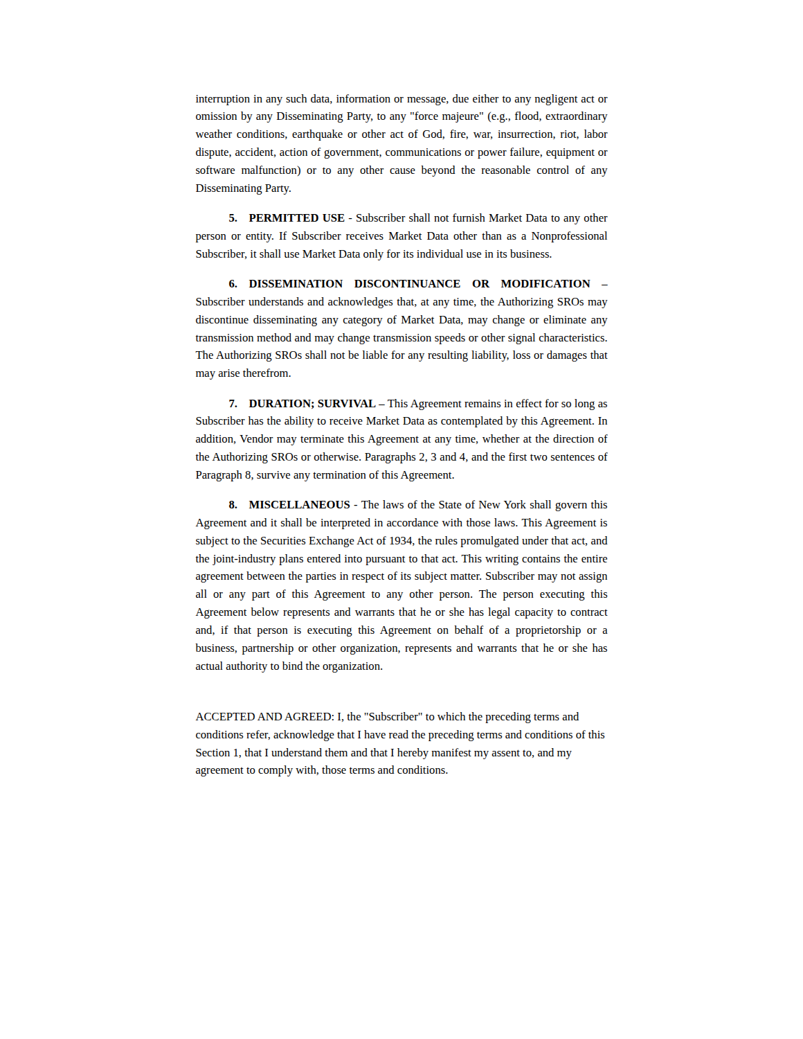interruption in any such data, information or message, due either to any negligent act or omission by any Disseminating Party, to any "force majeure" (e.g., flood, extraordinary weather conditions, earthquake or other act of God, fire, war, insurrection, riot, labor dispute, accident, action of government, communications or power failure, equipment or software malfunction) or to any other cause beyond the reasonable control of any Disseminating Party.
5. PERMITTED USE - Subscriber shall not furnish Market Data to any other person or entity. If Subscriber receives Market Data other than as a Nonprofessional Subscriber, it shall use Market Data only for its individual use in its business.
6. DISSEMINATION DISCONTINUANCE OR MODIFICATION – Subscriber understands and acknowledges that, at any time, the Authorizing SROs may discontinue disseminating any category of Market Data, may change or eliminate any transmission method and may change transmission speeds or other signal characteristics. The Authorizing SROs shall not be liable for any resulting liability, loss or damages that may arise therefrom.
7. DURATION; SURVIVAL – This Agreement remains in effect for so long as Subscriber has the ability to receive Market Data as contemplated by this Agreement. In addition, Vendor may terminate this Agreement at any time, whether at the direction of the Authorizing SROs or otherwise. Paragraphs 2, 3 and 4, and the first two sentences of Paragraph 8, survive any termination of this Agreement.
8. MISCELLANEOUS - The laws of the State of New York shall govern this Agreement and it shall be interpreted in accordance with those laws. This Agreement is subject to the Securities Exchange Act of 1934, the rules promulgated under that act, and the joint-industry plans entered into pursuant to that act. This writing contains the entire agreement between the parties in respect of its subject matter. Subscriber may not assign all or any part of this Agreement to any other person. The person executing this Agreement below represents and warrants that he or she has legal capacity to contract and, if that person is executing this Agreement on behalf of a proprietorship or a business, partnership or other organization, represents and warrants that he or she has actual authority to bind the organization.
ACCEPTED AND AGREED: I, the "Subscriber" to which the preceding terms and conditions refer, acknowledge that I have read the preceding terms and conditions of this Section 1, that I understand them and that I hereby manifest my assent to, and my agreement to comply with, those terms and conditions.